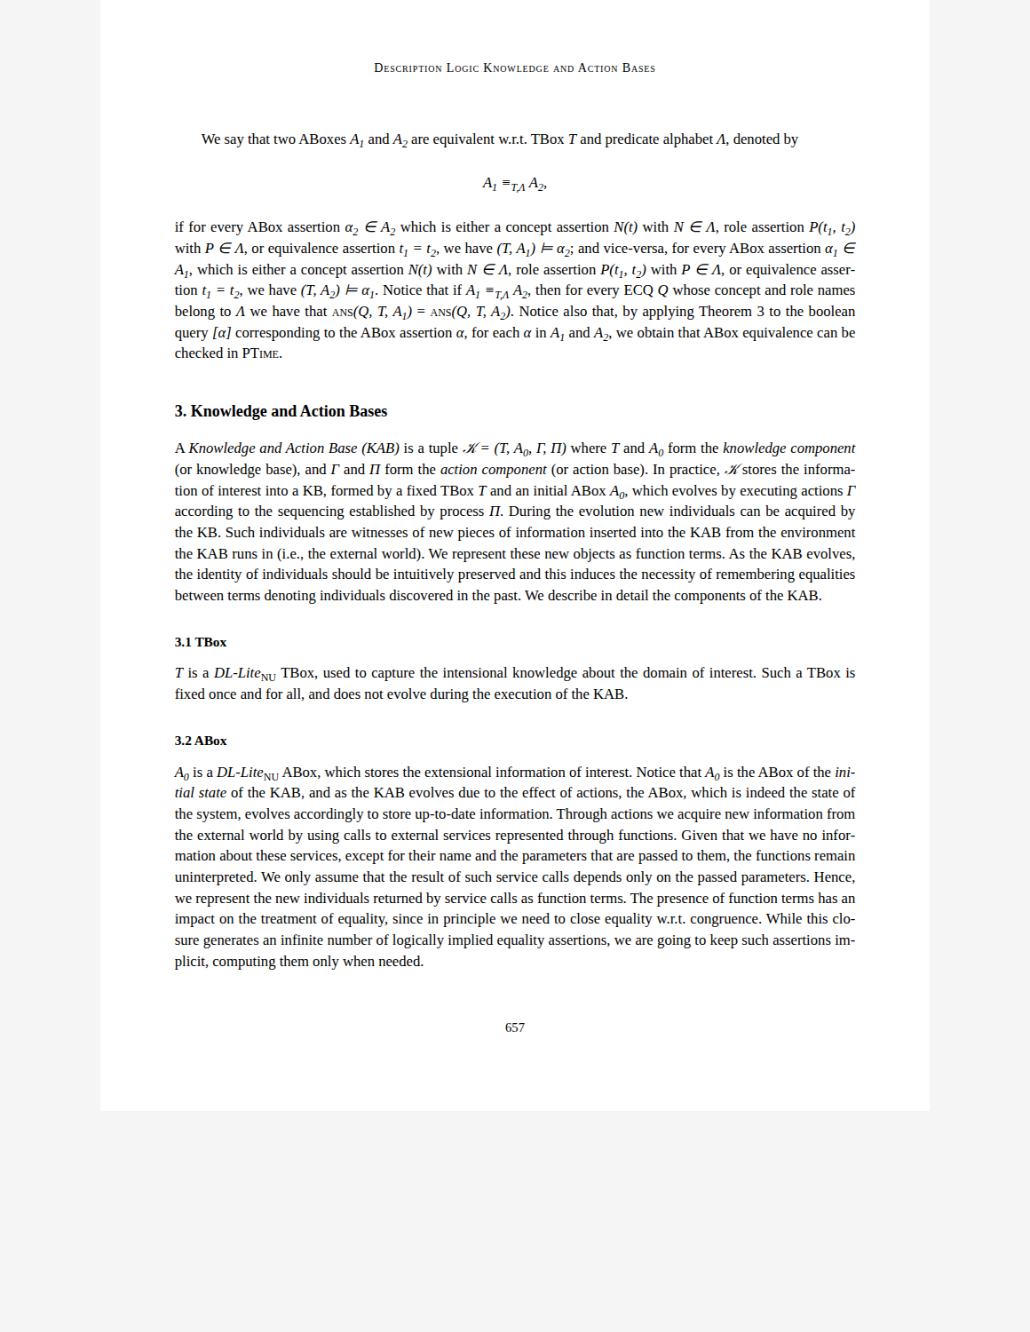Description Logic Knowledge and Action Bases
We say that two ABoxes A1 and A2 are equivalent w.r.t. TBox T and predicate alphabet Λ, denoted by
A1 ≡T,Λ A2,
if for every ABox assertion α2 ∈ A2 which is either a concept assertion N(t) with N ∈ Λ, role assertion P(t1, t2) with P ∈ Λ, or equivalence assertion t1 = t2, we have (T, A1) ⊨ α2; and vice-versa, for every ABox assertion α1 ∈ A1, which is either a concept assertion N(t) with N ∈ Λ, role assertion P(t1, t2) with P ∈ Λ, or equivalence assertion t1 = t2, we have (T, A2) ⊨ α1. Notice that if A1 ≡T,Λ A2, then for every ECQ Q whose concept and role names belong to Λ we have that ans(Q, T, A1) = ans(Q, T, A2). Notice also that, by applying Theorem 3 to the boolean query [α] corresponding to the ABox assertion α, for each α in A1 and A2, we obtain that ABox equivalence can be checked in PTime.
3. Knowledge and Action Bases
A Knowledge and Action Base (KAB) is a tuple 𝒦 = (T, A0, Γ, Π) where T and A0 form the knowledge component (or knowledge base), and Γ and Π form the action component (or action base). In practice, 𝒦 stores the information of interest into a KB, formed by a fixed TBox T and an initial ABox A0, which evolves by executing actions Γ according to the sequencing established by process Π. During the evolution new individuals can be acquired by the KB. Such individuals are witnesses of new pieces of information inserted into the KAB from the environment the KAB runs in (i.e., the external world). We represent these new objects as function terms. As the KAB evolves, the identity of individuals should be intuitively preserved and this induces the necessity of remembering equalities between terms denoting individuals discovered in the past. We describe in detail the components of the KAB.
3.1 TBox
T is a DL-LiteNU TBox, used to capture the intensional knowledge about the domain of interest. Such a TBox is fixed once and for all, and does not evolve during the execution of the KAB.
3.2 ABox
A0 is a DL-LiteNU ABox, which stores the extensional information of interest. Notice that A0 is the ABox of the initial state of the KAB, and as the KAB evolves due to the effect of actions, the ABox, which is indeed the state of the system, evolves accordingly to store up-to-date information. Through actions we acquire new information from the external world by using calls to external services represented through functions. Given that we have no information about these services, except for their name and the parameters that are passed to them, the functions remain uninterpreted. We only assume that the result of such service calls depends only on the passed parameters. Hence, we represent the new individuals returned by service calls as function terms. The presence of function terms has an impact on the treatment of equality, since in principle we need to close equality w.r.t. congruence. While this closure generates an infinite number of logically implied equality assertions, we are going to keep such assertions implicit, computing them only when needed.
657